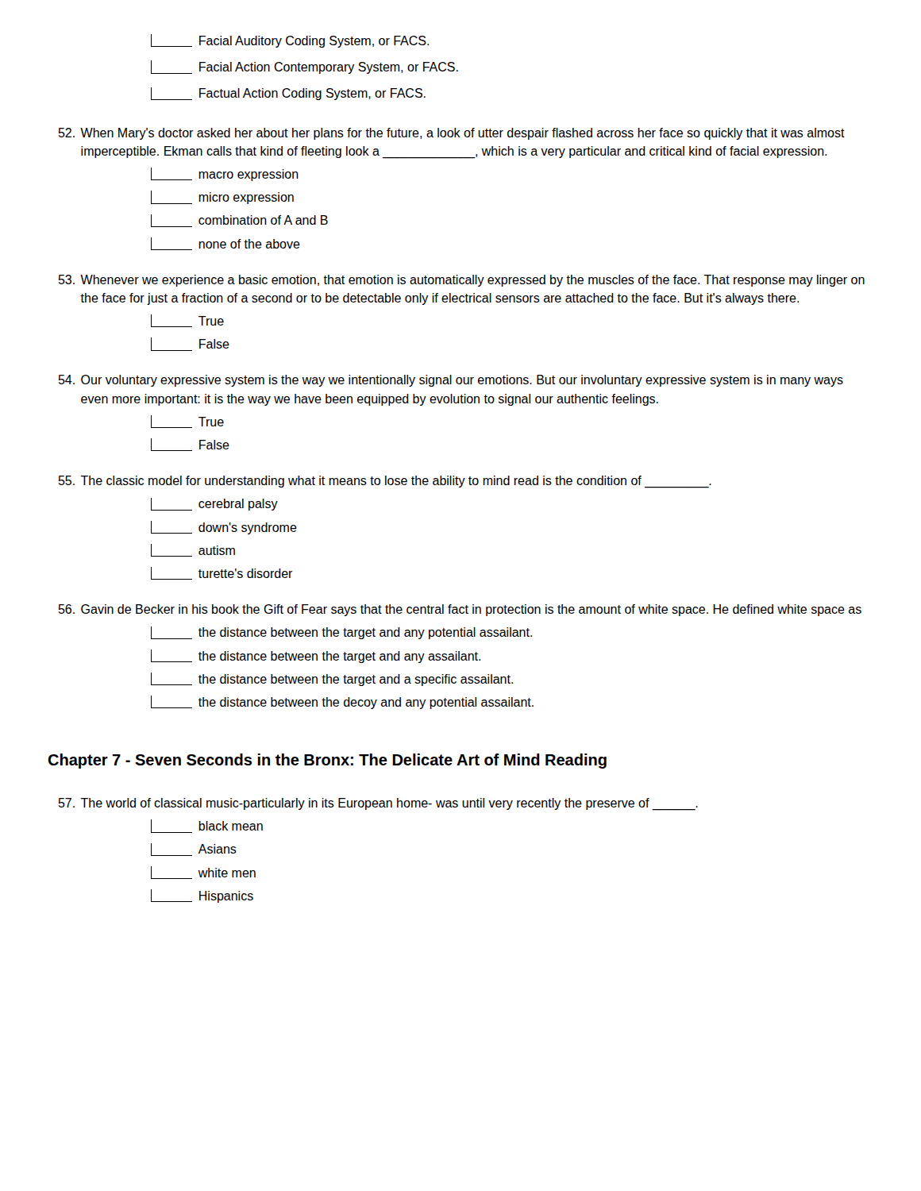Facial Auditory Coding System, or FACS.
Facial Action Contemporary System, or FACS.
Factual Action Coding System, or FACS.
52. When Mary's doctor asked her about her plans for the future, a look of utter despair flashed across her face so quickly that it was almost imperceptible. Ekman calls that kind of fleeting look a _____________, which is a very particular and critical kind of facial expression.
macro expression
micro expression
combination of A and B
none of the above
53. Whenever we experience a basic emotion, that emotion is automatically expressed by the muscles of the face. That response may linger on the face for just a fraction of a second or to be detectable only if electrical sensors are attached to the face. But it's always there.
True
False
54. Our voluntary expressive system is the way we intentionally signal our emotions. But our involuntary expressive system is in many ways even more important: it is the way we have been equipped by evolution to signal our authentic feelings.
True
False
55. The classic model for understanding what it means to lose the ability to mind read is the condition of _________.
cerebral palsy
down's syndrome
autism
turette's disorder
56. Gavin de Becker in his book the Gift of Fear says that the central fact in protection is the amount of white space. He defined white space as
the distance between the target and any potential assailant.
the distance between the target and any assailant.
the distance between the target and a specific assailant.
the distance between the decoy and any potential assailant.
Chapter 7 - Seven Seconds in the Bronx: The Delicate Art of Mind Reading
57. The world of classical music-particularly in its European home- was until very recently the preserve of ______.
black mean
Asians
white men
Hispanics